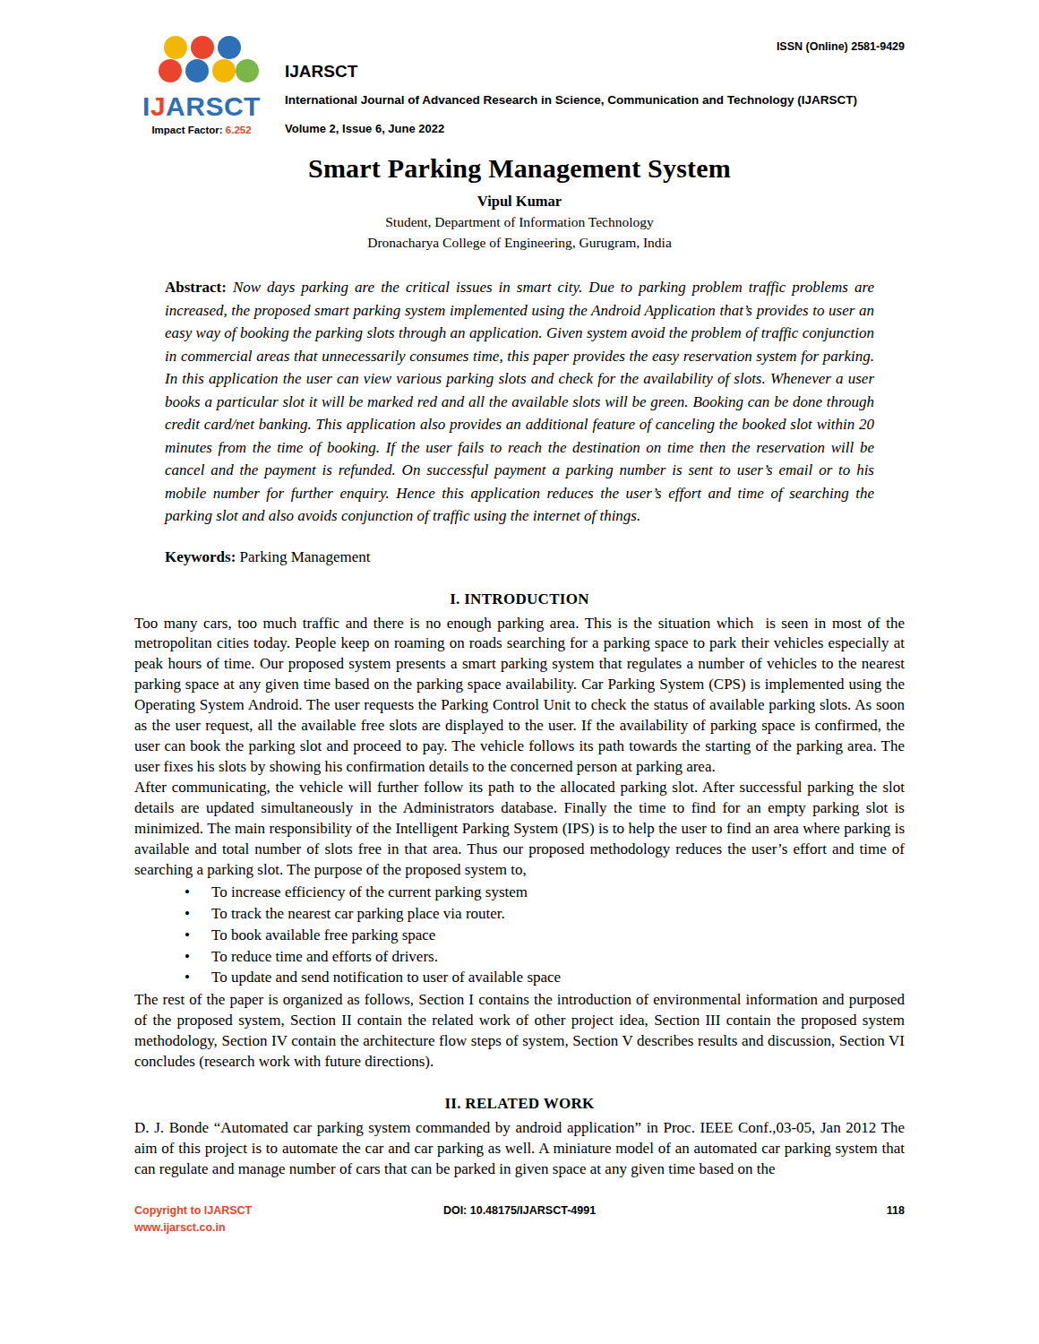IJARSCT
Impact Factor: 6.252
ISSN (Online) 2581-9429
IJARSCT
International Journal of Advanced Research in Science, Communication and Technology (IJARSCT)
Volume 2, Issue 6, June 2022
Smart Parking Management System
Vipul Kumar
Student, Department of Information Technology
Dronacharya College of Engineering, Gurugram, India
Abstract: Now days parking are the critical issues in smart city. Due to parking problem traffic problems are increased, the proposed smart parking system implemented using the Android Application that’s provides to user an easy way of booking the parking slots through an application. Given system avoid the problem of traffic conjunction in commercial areas that unnecessarily consumes time, this paper provides the easy reservation system for parking. In this application the user can view various parking slots and check for the availability of slots. Whenever a user books a particular slot it will be marked red and all the available slots will be green. Booking can be done through credit card/net banking. This application also provides an additional feature of canceling the booked slot within 20 minutes from the time of booking. If the user fails to reach the destination on time then the reservation will be cancel and the payment is refunded. On successful payment a parking number is sent to user’s email or to his mobile number for further enquiry. Hence this application reduces the user’s effort and time of searching the parking slot and also avoids conjunction of traffic using the internet of things.
Keywords: Parking Management
I. INTRODUCTION
Too many cars, too much traffic and there is no enough parking area. This is the situation which is seen in most of the metropolitan cities today. People keep on roaming on roads searching for a parking space to park their vehicles especially at peak hours of time. Our proposed system presents a smart parking system that regulates a number of vehicles to the nearest parking space at any given time based on the parking space availability. Car Parking System (CPS) is implemented using the Operating System Android. The user requests the Parking Control Unit to check the status of available parking slots. As soon as the user request, all the available free slots are displayed to the user. If the availability of parking space is confirmed, the user can book the parking slot and proceed to pay. The vehicle follows its path towards the starting of the parking area. The user fixes his slots by showing his confirmation details to the concerned person at parking area.
After communicating, the vehicle will further follow its path to the allocated parking slot. After successful parking the slot details are updated simultaneously in the Administrators database. Finally the time to find for an empty parking slot is minimized. The main responsibility of the Intelligent Parking System (IPS) is to help the user to find an area where parking is available and total number of slots free in that area. Thus our proposed methodology reduces the user’s effort and time of searching a parking slot. The purpose of the proposed system to,
To increase efficiency of the current parking system
To track the nearest car parking place via router.
To book available free parking space
To reduce time and efforts of drivers.
To update and send notification to user of available space
The rest of the paper is organized as follows, Section I contains the introduction of environmental information and purposed of the proposed system, Section II contain the related work of other project idea, Section III contain the proposed system methodology, Section IV contain the architecture flow steps of system, Section V describes results and discussion, Section VI concludes (research work with future directions).
II. RELATED WORK
D. J. Bonde “Automated car parking system commanded by android application” in Proc. IEEE Conf.,03-05, Jan 2012 The aim of this project is to automate the car and car parking as well. A miniature model of an automated car parking system that can regulate and manage number of cars that can be parked in given space at any given time based on the
Copyright to IJARSCT www.ijarsct.co.in
DOI: 10.48175/IJARSCT-4991
118